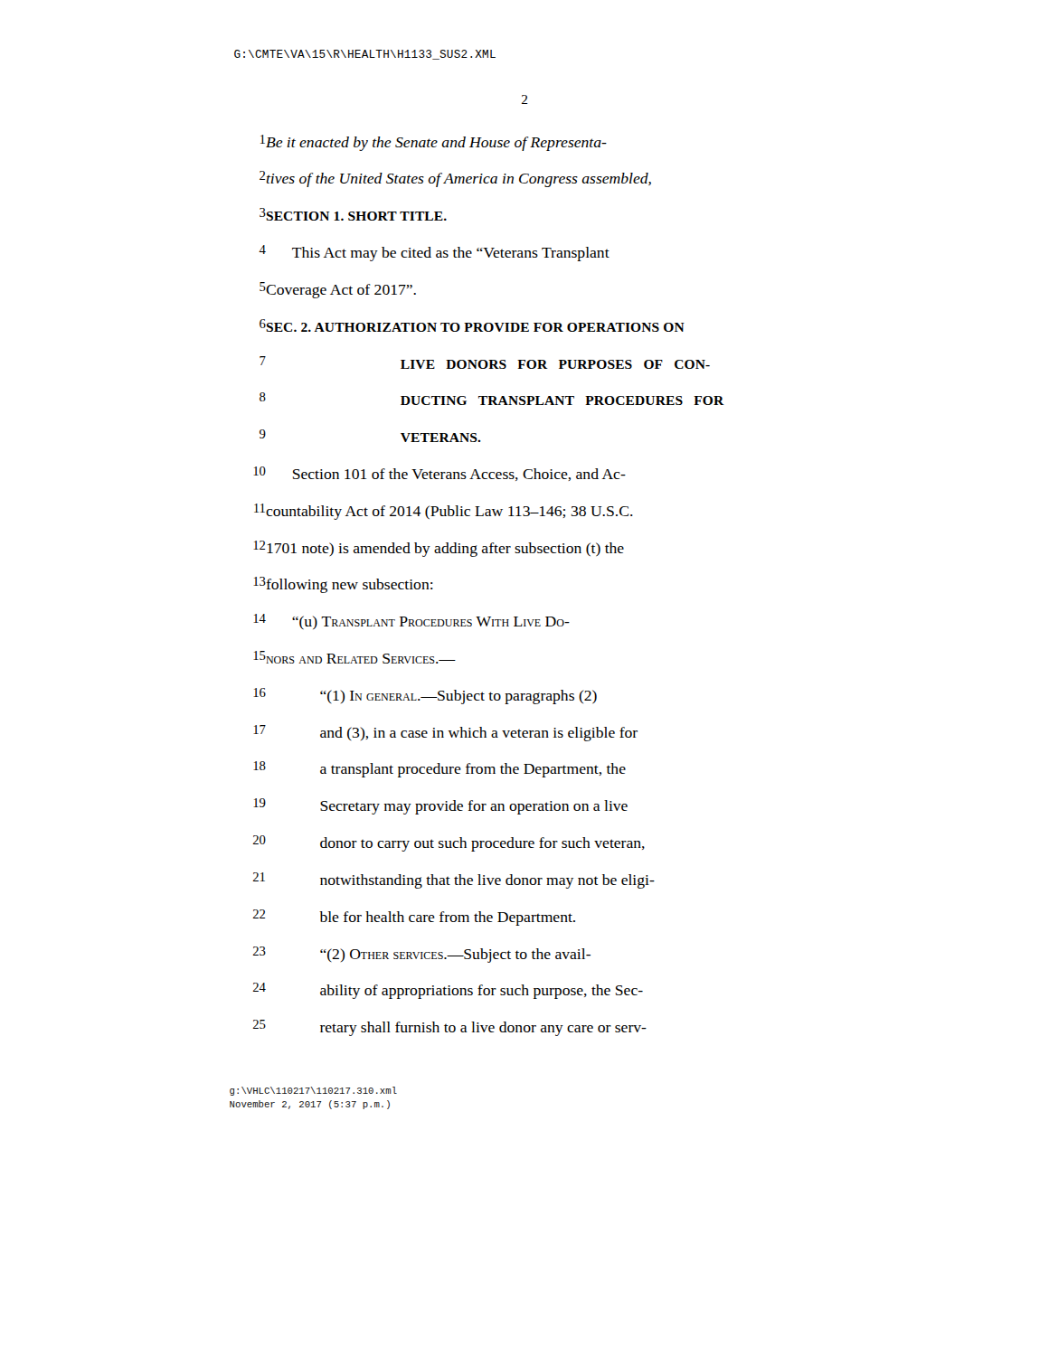G:\CMTE\VA\15\R\HEALTH\H1133_SUS2.XML
2
| 1 | Be it enacted by the Senate and House of Representa- |
| 2 | tives of the United States of America in Congress assembled, |
| 3 | SECTION 1. SHORT TITLE. |
| 4 | This Act may be cited as the “Veterans Transplant |
| 5 | Coverage Act of 2017”. |
| 6 | SEC. 2. AUTHORIZATION TO PROVIDE FOR OPERATIONS ON |
| 7 | LIVE DONORS FOR PURPOSES OF CON- |
| 8 | DUCTING TRANSPLANT PROCEDURES FOR |
| 9 | VETERANS. |
| 10 | Section 101 of the Veterans Access, Choice, and Ac- |
| 11 | countability Act of 2014 (Public Law 113–146; 38 U.S.C. |
| 12 | 1701 note) is amended by adding after subsection (t) the |
| 13 | following new subsection: |
| 14 | “(u) Transplant Procedures With Live Do- |
| 15 | nors and Related Services .— |
| 16 | “(1) In general .—Subject to paragraphs (2) |
| 17 | and (3), in a case in which a veteran is eligible for |
| 18 | a transplant procedure from the Department, the |
| 19 | Secretary may provide for an operation on a live |
| 20 | donor to carry out such procedure for such veteran, |
| 21 | notwithstanding that the live donor may not be eligi- |
| 22 | ble for health care from the Department. |
| 23 | “(2) Other services .—Subject to the avail- |
| 24 | ability of appropriations for such purpose, the Sec- |
| 25 | retary shall furnish to a live donor any care or serv- |
g:\VHLC\110217\110217.310.xml
November 2, 2017 (5:37 p.m.)